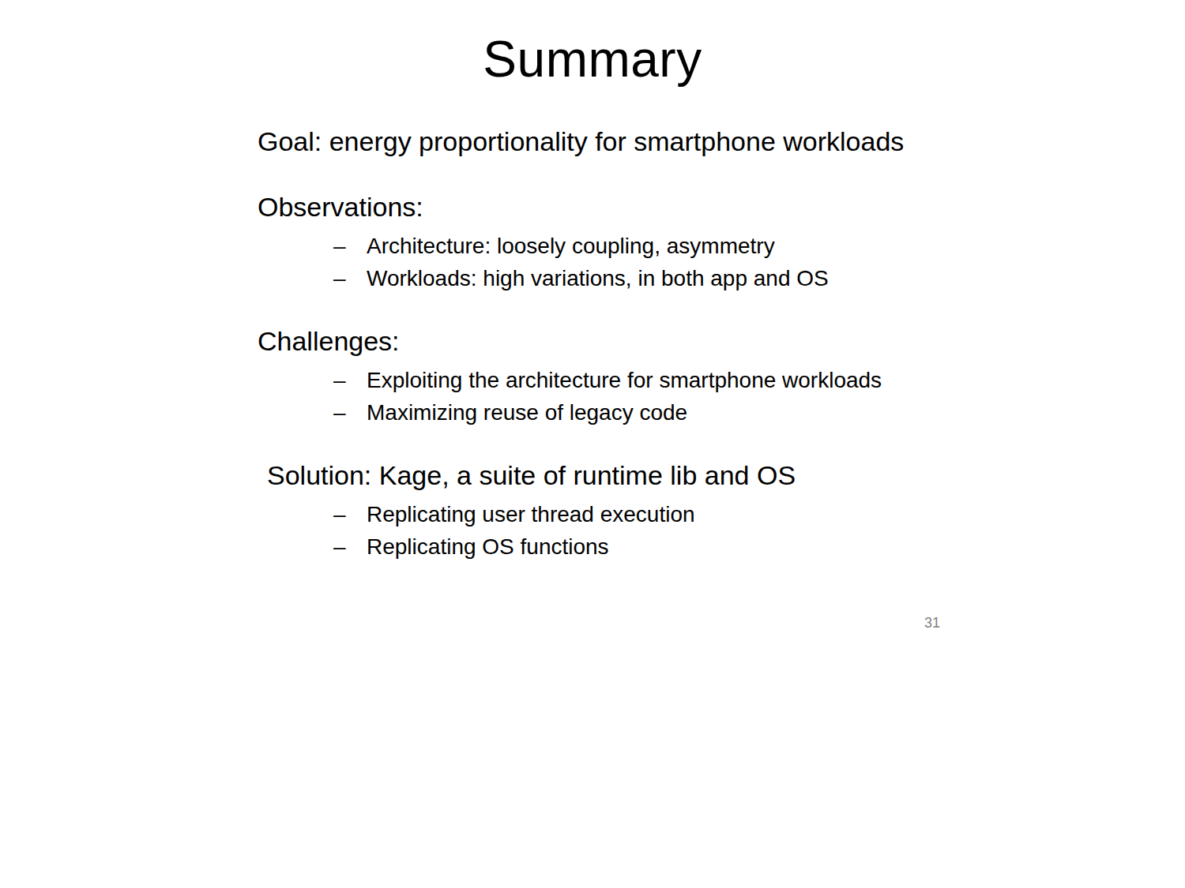Summary
Goal: energy proportionality for smartphone workloads
Observations:
Architecture: loosely coupling, asymmetry
Workloads: high variations, in both app and OS
Challenges:
Exploiting the architecture for smartphone workloads
Maximizing reuse of legacy code
Solution: Kage, a suite of runtime lib and OS
Replicating user thread execution
Replicating OS functions
31